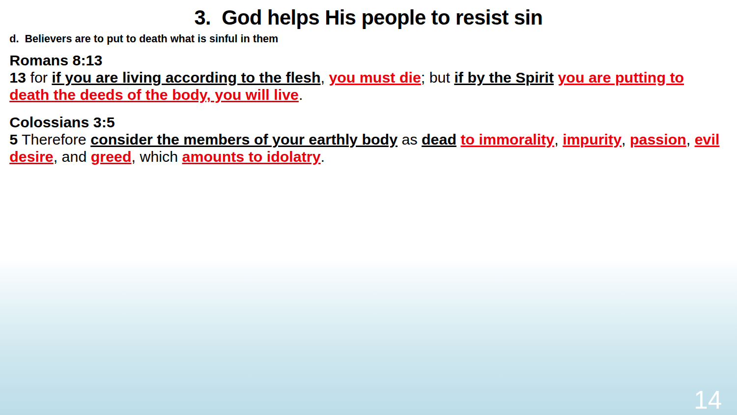3. God helps His people to resist sin
d. Believers are to put to death what is sinful in them
Romans 8:13
13 for if you are living according to the flesh, you must die; but if by the Spirit you are putting to death the deeds of the body, you will live.
Colossians 3:5
5 Therefore consider the members of your earthly body as dead to immorality, impurity, passion, evil desire, and greed, which amounts to idolatry.
14